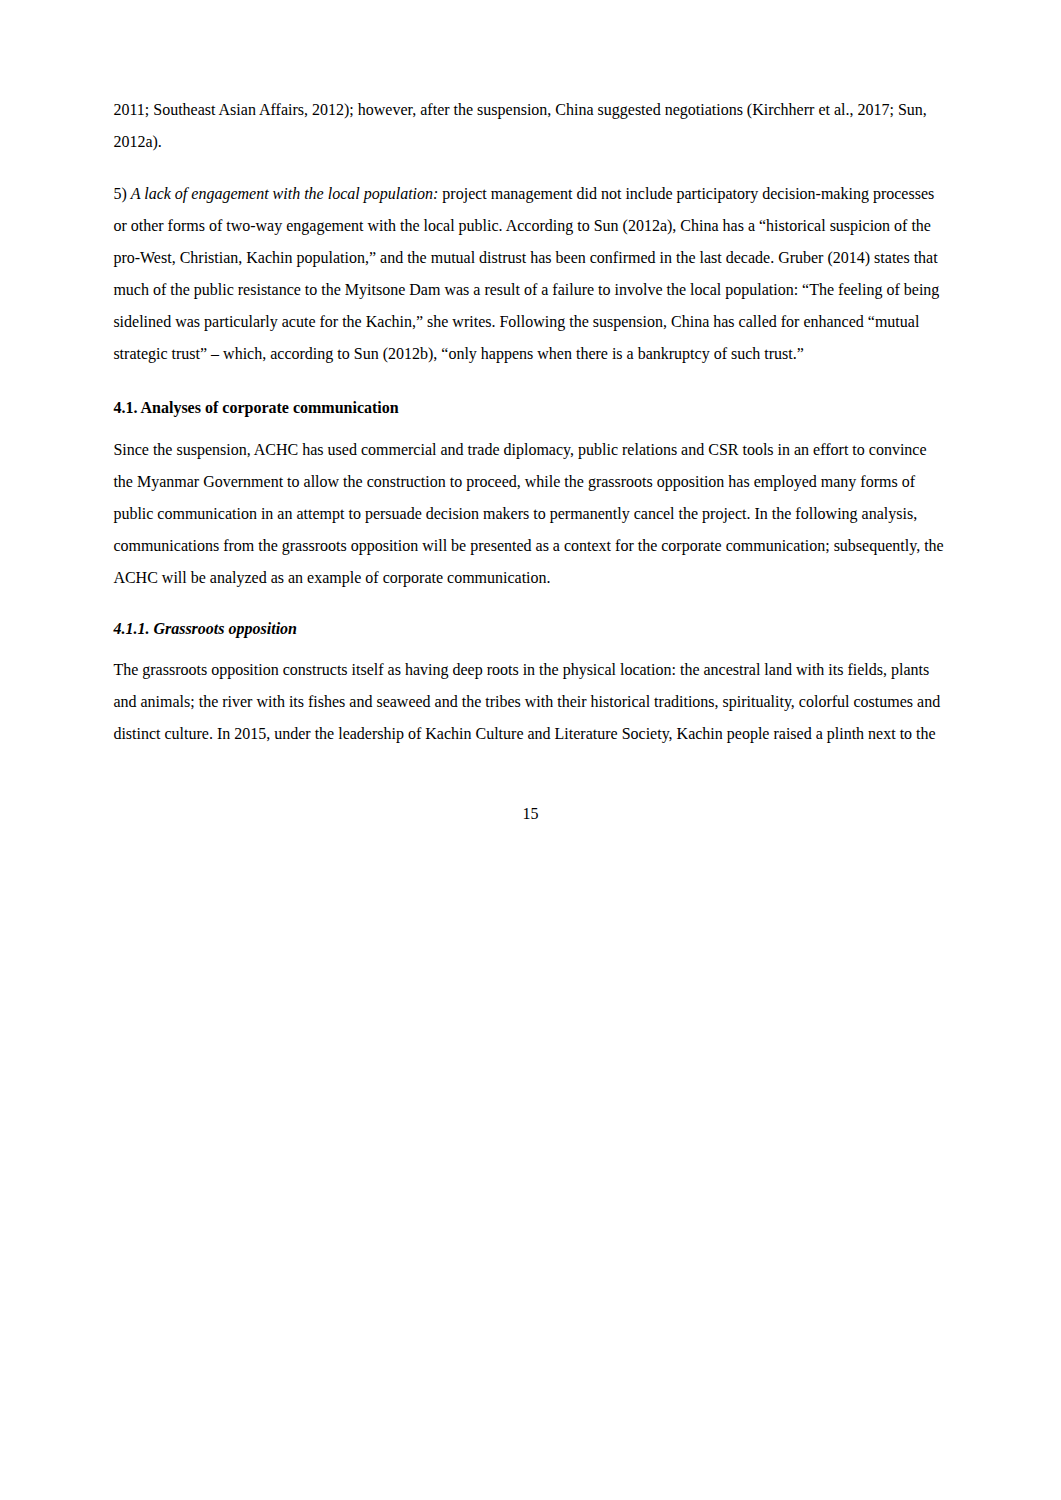2011; Southeast Asian Affairs, 2012); however, after the suspension, China suggested negotiations (Kirchherr et al., 2017; Sun, 2012a).
5) A lack of engagement with the local population: project management did not include participatory decision-making processes or other forms of two-way engagement with the local public. According to Sun (2012a), China has a “historical suspicion of the pro-West, Christian, Kachin population,” and the mutual distrust has been confirmed in the last decade. Gruber (2014) states that much of the public resistance to the Myitsone Dam was a result of a failure to involve the local population: “The feeling of being sidelined was particularly acute for the Kachin,” she writes. Following the suspension, China has called for enhanced “mutual strategic trust” – which, according to Sun (2012b), “only happens when there is a bankruptcy of such trust.”
4.1. Analyses of corporate communication
Since the suspension, ACHC has used commercial and trade diplomacy, public relations and CSR tools in an effort to convince the Myanmar Government to allow the construction to proceed, while the grassroots opposition has employed many forms of public communication in an attempt to persuade decision makers to permanently cancel the project. In the following analysis, communications from the grassroots opposition will be presented as a context for the corporate communication; subsequently, the ACHC will be analyzed as an example of corporate communication.
4.1.1. Grassroots opposition
The grassroots opposition constructs itself as having deep roots in the physical location: the ancestral land with its fields, plants and animals; the river with its fishes and seaweed and the tribes with their historical traditions, spirituality, colorful costumes and distinct culture. In 2015, under the leadership of Kachin Culture and Literature Society, Kachin people raised a plinth next to the
15